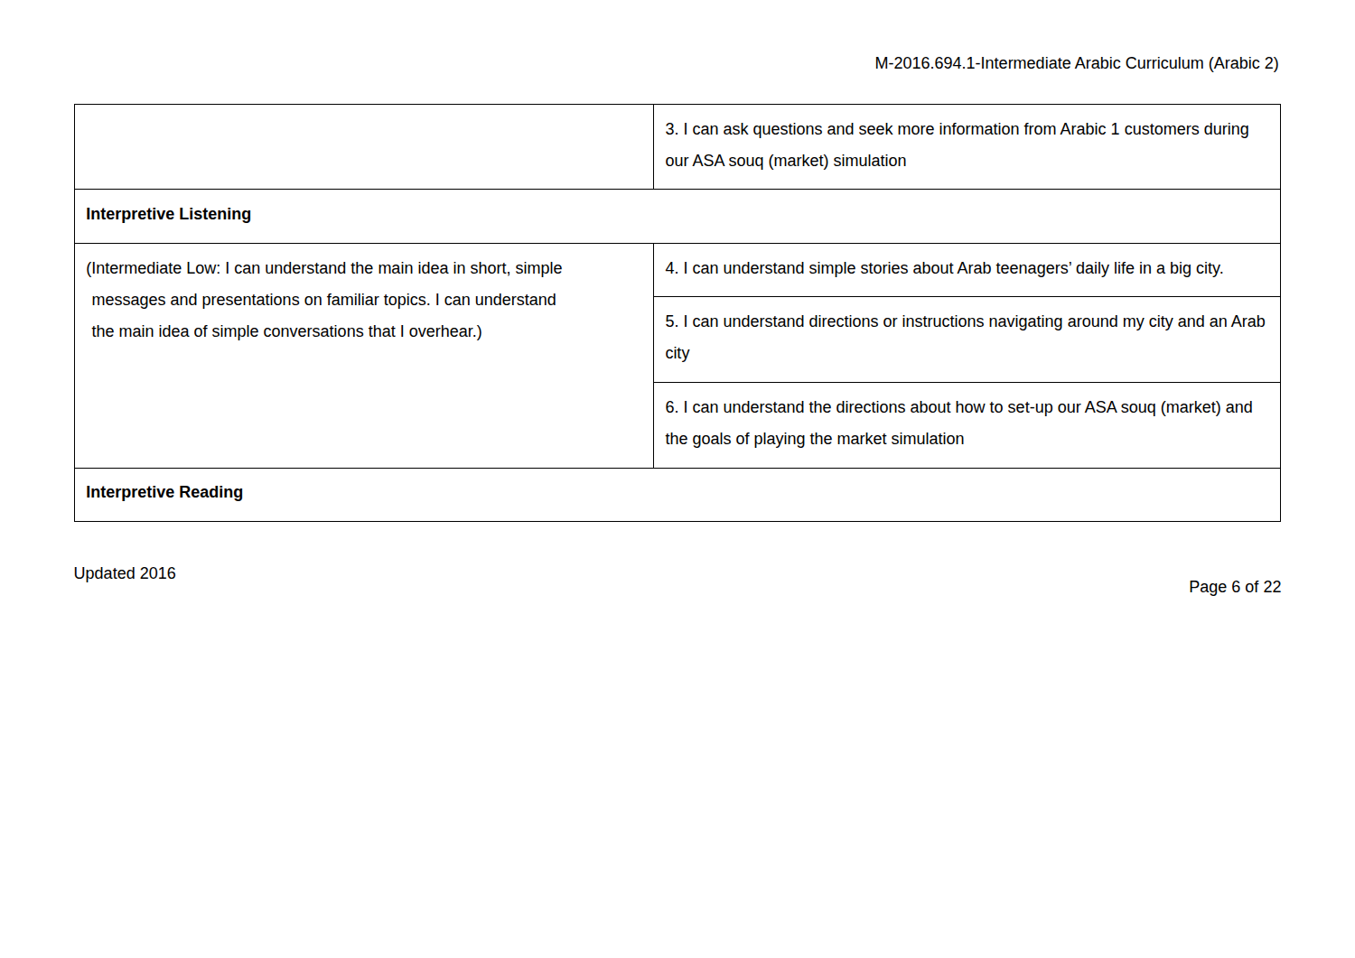M-2016.694.1-Intermediate Arabic Curriculum (Arabic 2)
| | 3. I can ask questions and seek more information from Arabic 1 customers during our ASA souq (market) simulation |
| Interpretive Listening |
| (Intermediate Low: I can understand the main idea in short, simple messages and presentations on familiar topics. I can understand the main idea of simple conversations that I overhear.) | 4. I can understand simple stories about Arab teenagers’ daily life in a big city. |
| 5. I can understand directions or instructions navigating around my city and an Arab city |
| 6. I can understand the directions about how to set-up our ASA souq (market) and the goals of playing the market simulation |
| Interpretive Reading |
Updated 2016 Page 6 of 22